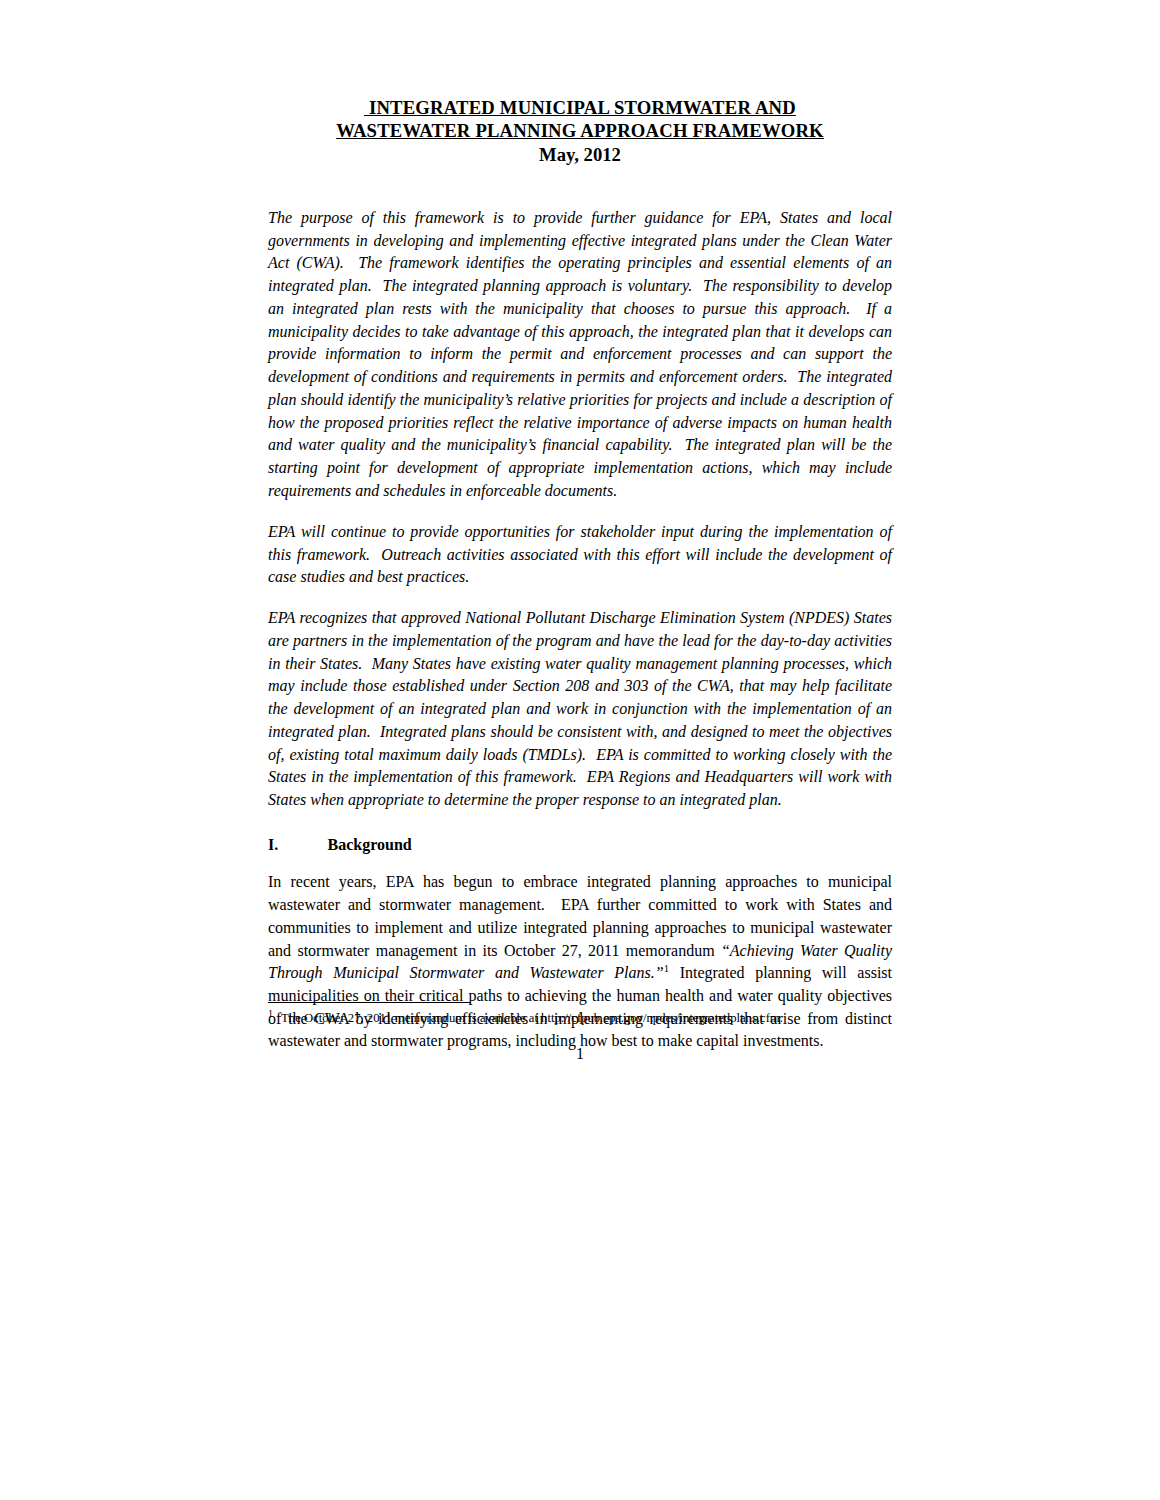INTEGRATED MUNICIPAL STORMWATER AND
WASTEWATER PLANNING APPROACH FRAMEWORK
May, 2012
The purpose of this framework is to provide further guidance for EPA, States and local governments in developing and implementing effective integrated plans under the Clean Water Act (CWA). The framework identifies the operating principles and essential elements of an integrated plan. The integrated planning approach is voluntary. The responsibility to develop an integrated plan rests with the municipality that chooses to pursue this approach. If a municipality decides to take advantage of this approach, the integrated plan that it develops can provide information to inform the permit and enforcement processes and can support the development of conditions and requirements in permits and enforcement orders. The integrated plan should identify the municipality’s relative priorities for projects and include a description of how the proposed priorities reflect the relative importance of adverse impacts on human health and water quality and the municipality’s financial capability. The integrated plan will be the starting point for development of appropriate implementation actions, which may include requirements and schedules in enforceable documents.
EPA will continue to provide opportunities for stakeholder input during the implementation of this framework. Outreach activities associated with this effort will include the development of case studies and best practices.
EPA recognizes that approved National Pollutant Discharge Elimination System (NPDES) States are partners in the implementation of the program and have the lead for the day-to-day activities in their States. Many States have existing water quality management planning processes, which may include those established under Section 208 and 303 of the CWA, that may help facilitate the development of an integrated plan and work in conjunction with the implementation of an integrated plan. Integrated plans should be consistent with, and designed to meet the objectives of, existing total maximum daily loads (TMDLs). EPA is committed to working closely with the States in the implementation of this framework. EPA Regions and Headquarters will work with States when appropriate to determine the proper response to an integrated plan.
I. Background
In recent years, EPA has begun to embrace integrated planning approaches to municipal wastewater and stormwater management. EPA further committed to work with States and communities to implement and utilize integrated planning approaches to municipal wastewater and stormwater management in its October 27, 2011 memorandum “Achieving Water Quality Through Municipal Stormwater and Wastewater Plans.”1 Integrated planning will assist municipalities on their critical paths to achieving the human health and water quality objectives of the CWA by identifying efficiencies in implementing requirements that arise from distinct wastewater and stormwater programs, including how best to make capital investments.
1 The October 27, 2011 memorandum is available at http://cfpub.epa.gov/npdes/integratedplans.cfm.
1